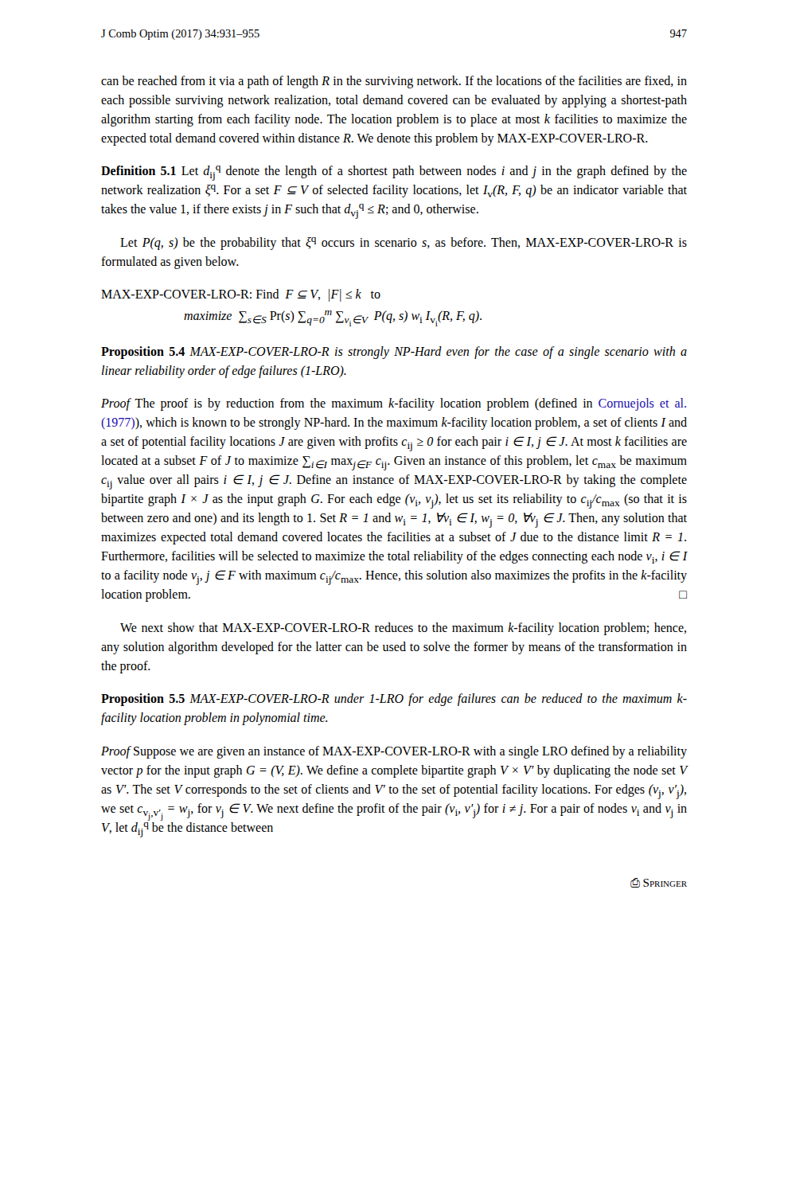J Comb Optim (2017) 34:931–955 947
can be reached from it via a path of length R in the surviving network. If the locations of the facilities are fixed, in each possible surviving network realization, total demand covered can be evaluated by applying a shortest-path algorithm starting from each facility node. The location problem is to place at most k facilities to maximize the expected total demand covered within distance R. We denote this problem by MAX-EXP-COVER-LRO-R.
Definition 5.1 Let dijq denote the length of a shortest path between nodes i and j in the graph defined by the network realization ξq. For a set F ⊆ V of selected facility locations, let Iv(R, F, q) be an indicator variable that takes the value 1, if there exists j in F such that dvjq ≤ R; and 0, otherwise.
Let P(q, s) be the probability that ξq occurs in scenario s, as before. Then, MAX-EXP-COVER-LRO-R is formulated as given below.
MAX-EXP-COVER-LRO-R: Find F ⊆ V, |F| ≤ k to
maximize ∑s∈S Pr(s) ∑q=0m ∑vi∈V P(q, s) wi Ivi(R, F, q).
Proposition 5.4 MAX-EXP-COVER-LRO-R is strongly NP-Hard even for the case of a single scenario with a linear reliability order of edge failures (1-LRO).
Proof The proof is by reduction from the maximum k-facility location problem (defined in Cornuejols et al. (1977)), which is known to be strongly NP-hard. In the maximum k-facility location problem, a set of clients I and a set of potential facility locations J are given with profits cij ≥ 0 for each pair i ∈ I, j ∈ J. At most k facilities are located at a subset F of J to maximize ∑i∈I maxj∈F cij. Given an instance of this problem, let cmax be maximum cij value over all pairs i ∈ I, j ∈ J. Define an instance of MAX-EXP-COVER-LRO-R by taking the complete bipartite graph I × J as the input graph G. For each edge (vi, vj), let us set its reliability to cij/cmax (so that it is between zero and one) and its length to 1. Set R = 1 and wi = 1, ∀vi ∈ I, wj = 0, ∀vj ∈ J. Then, any solution that maximizes expected total demand covered locates the facilities at a subset of J due to the distance limit R = 1. Furthermore, facilities will be selected to maximize the total reliability of the edges connecting each node vi, i ∈ I to a facility node vj, j ∈ F with maximum cij/cmax. Hence, this solution also maximizes the profits in the k-facility location problem. □
We next show that MAX-EXP-COVER-LRO-R reduces to the maximum k-facility location problem; hence, any solution algorithm developed for the latter can be used to solve the former by means of the transformation in the proof.
Proposition 5.5 MAX-EXP-COVER-LRO-R under 1-LRO for edge failures can be reduced to the maximum k-facility location problem in polynomial time.
Proof Suppose we are given an instance of MAX-EXP-COVER-LRO-R with a single LRO defined by a reliability vector p for the input graph G = (V, E). We define a complete bipartite graph V × V′ by duplicating the node set V as V′. The set V corresponds to the set of clients and V′ to the set of potential facility locations. For edges (vj, v′j), we set cvj,v′j = wj, for vj ∈ V. We next define the profit of the pair (vi, v′j) for i ≠ j. For a pair of nodes vi and vj in V, let dijq be the distance between
⎙ Springer